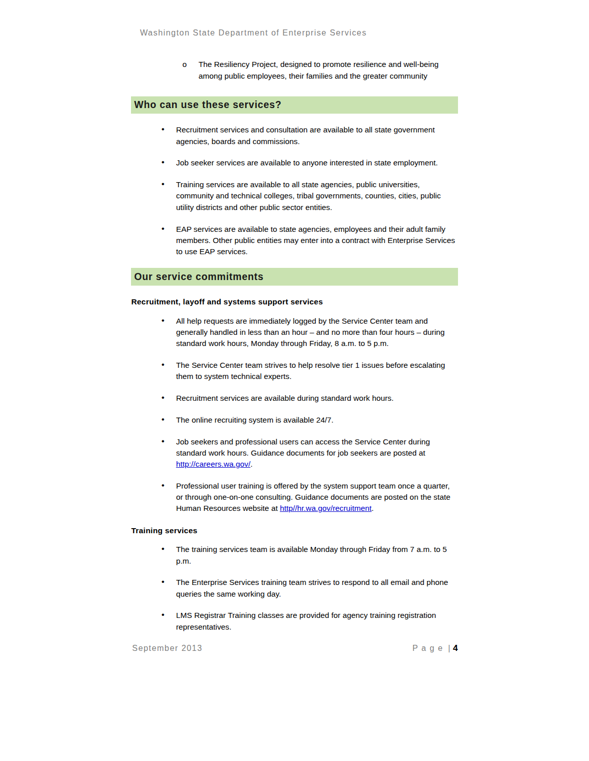Washington State Department of Enterprise Services
o The Resiliency Project, designed to promote resilience and well-being among public employees, their families and the greater community
Who can use these services?
Recruitment services and consultation are available to all state government agencies, boards and commissions.
Job seeker services are available to anyone interested in state employment.
Training services are available to all state agencies, public universities, community and technical colleges, tribal governments, counties, cities, public utility districts and other public sector entities.
EAP services are available to state agencies, employees and their adult family members. Other public entities may enter into a contract with Enterprise Services to use EAP services.
Our service commitments
Recruitment, layoff and systems support services
All help requests are immediately logged by the Service Center team and generally handled in less than an hour – and no more than four hours – during standard work hours, Monday through Friday, 8 a.m. to 5 p.m.
The Service Center team strives to help resolve tier 1 issues before escalating them to system technical experts.
Recruitment services are available during standard work hours.
The online recruiting system is available 24/7.
Job seekers and professional users can access the Service Center during standard work hours. Guidance documents for job seekers are posted at http://careers.wa.gov/.
Professional user training is offered by the system support team once a quarter, or through one-on-one consulting. Guidance documents are posted on the state Human Resources website at http//hr.wa.gov/recruitment.
Training services
The training services team is available Monday through Friday from 7 a.m. to 5 p.m.
The Enterprise Services training team strives to respond to all email and phone queries the same working day.
LMS Registrar Training classes are provided for agency training registration representatives.
September 2013
P a g e |4